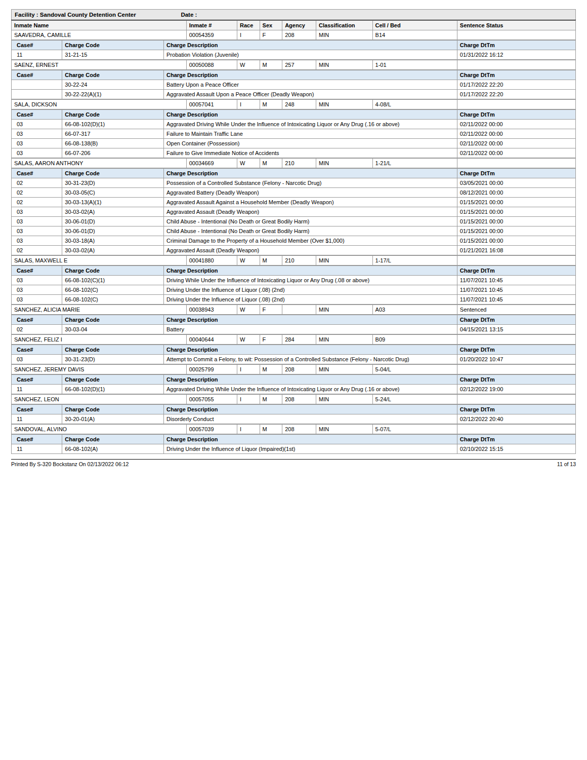| Facility : Sandoval County Detention Center Date : |
| Inmate Name | Inmate # | Race | Sex | Agency | Classification | Cell / Bed | Sentence Status |
| --- | --- | --- | --- | --- | --- | --- | --- |
| SAAVEDRA, CAMILLE | 00054359 | I | F | 208 | MIN | B14 | |
| Case# | Charge Code | Charge Description | Charge DtTm |
| 11 | 31-21-15 | Probation Violation (Juvenile) | 01/31/2022 16:12 |
| SAENZ, ERNEST | 00050088 | W | M | 257 | MIN | 1-01 | |
| Case# | Charge Code | Charge Description | Charge DtTm |
| | 30-22-24 | Battery Upon a Peace Officer | 01/17/2022 22:20 |
| | 30-22-22(A)(1) | Aggravated Assault Upon a Peace Officer (Deadly Weapon) | 01/17/2022 22:20 |
| SALA, DICKSON | 00057041 | I | M | 248 | MIN | 4-08/L | |
| Case# | Charge Code | Charge Description | Charge DtTm |
| 03 | 66-08-102(D)(1) | Aggravated Driving While Under the Influence of Intoxicating Liquor or Any Drug (.16 or above) | 02/11/2022 00:00 |
| 03 | 66-07-317 | Failure to Maintain Traffic Lane | 02/11/2022 00:00 |
| 03 | 66-08-138(B) | Open Container (Possession) | 02/11/2022 00:00 |
| 03 | 66-07-206 | Failure to Give Immediate Notice of Accidents | 02/11/2022 00:00 |
| SALAS, AARON ANTHONY | 00034669 | W | M | 210 | MIN | 1-21/L | |
| Case# | Charge Code | Charge Description | Charge DtTm |
| 02 | 30-31-23(D) | Possession of a Controlled Substance (Felony - Narcotic Drug) | 03/05/2021 00:00 |
| 02 | 30-03-05(C) | Aggravated Battery (Deadly Weapon) | 08/12/2021 00:00 |
| 02 | 30-03-13(A)(1) | Aggravated Assault Against a Household Member (Deadly Weapon) | 01/15/2021 00:00 |
| 03 | 30-03-02(A) | Aggravated Assault (Deadly Weapon) | 01/15/2021 00:00 |
| 03 | 30-06-01(D) | Child Abuse - Intentional (No Death or Great Bodily Harm) | 01/15/2021 00:00 |
| 03 | 30-06-01(D) | Child Abuse - Intentional (No Death or Great Bodily Harm) | 01/15/2021 00:00 |
| 03 | 30-03-18(A) | Criminal Damage to the Property of a Household Member (Over $1,000) | 01/15/2021 00:00 |
| 02 | 30-03-02(A) | Aggravated Assault (Deadly Weapon) | 01/21/2021 16:08 |
| SALAS, MAXWELL E | 00041880 | W | M | 210 | MIN | 1-17/L | |
| Case# | Charge Code | Charge Description | Charge DtTm |
| 03 | 66-08-102(C)(1) | Driving While Under the Influence of Intoxicating Liquor or Any Drug (.08 or above) | 11/07/2021 10:45 |
| 03 | 66-08-102(C) | Driving Under the Influence of Liquor (.08) (2nd) | 11/07/2021 10:45 |
| 03 | 66-08-102(C) | Driving Under the Influence of Liquor (.08) (2nd) | 11/07/2021 10:45 |
| SANCHEZ, ALICIA MARIE | 00038943 | W | F | | MIN | A03 | Sentenced |
| Case# | Charge Code | Charge Description | Charge DtTm |
| 02 | 30-03-04 | Battery | 04/15/2021 13:15 |
| SANCHEZ, FELIZ I | 00040644 | W | F | 284 | MIN | B09 | |
| Case# | Charge Code | Charge Description | Charge DtTm |
| 03 | 30-31-23(D) | Attempt to Commit a Felony, to wit: Possession of a Controlled Substance (Felony - Narcotic Drug) | 01/20/2022 10:47 |
| SANCHEZ, JEREMY DAVIS | 00025799 | I | M | 208 | MIN | 5-04/L | |
| Case# | Charge Code | Charge Description | Charge DtTm |
| 11 | 66-08-102(D)(1) | Aggravated Driving While Under the Influence of Intoxicating Liquor or Any Drug (.16 or above) | 02/12/2022 19:00 |
| SANCHEZ, LEON | 00057055 | I | M | 208 | MIN | 5-24/L | |
| Case# | Charge Code | Charge Description | Charge DtTm |
| 11 | 30-20-01(A) | Disorderly Conduct | 02/12/2022 20:40 |
| SANDOVAL, ALVINO | 00057039 | I | M | 208 | MIN | 5-07/L | |
| Case# | Charge Code | Charge Description | Charge DtTm |
| 11 | 66-08-102(A) | Driving Under the Influence of Liquor (Impaired)(1st) | 02/10/2022 15:15 |
Printed By S-320 Bockstanz On 02/13/2022 06:12 11 of 13